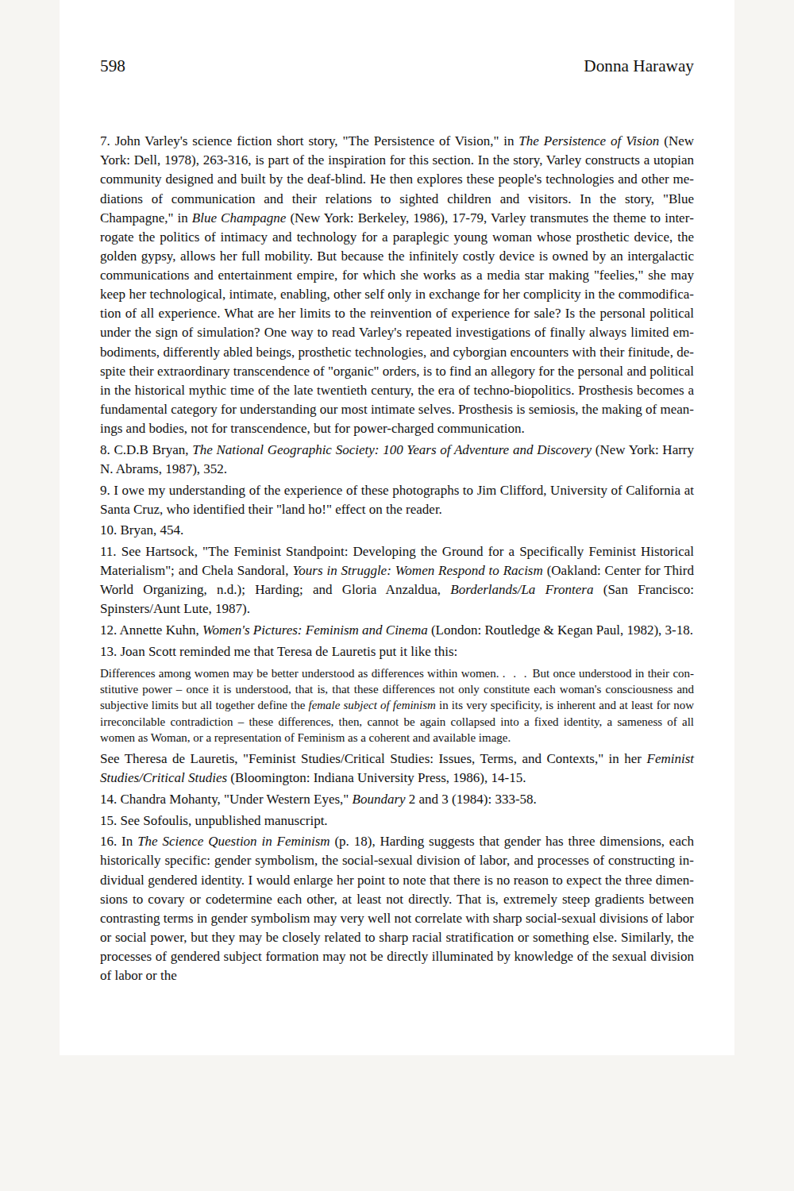598 Donna Haraway
7. John Varley's science fiction short story, "The Persistence of Vision," in The Persistence of Vision (New York: Dell, 1978), 263-316, is part of the inspiration for this section. In the story, Varley constructs a utopian community designed and built by the deaf-blind. He then explores these people's technologies and other mediations of communication and their relations to sighted children and visitors. In the story, "Blue Champagne," in Blue Champagne (New York: Berkeley, 1986), 17-79, Varley transmutes the theme to interrogate the politics of intimacy and technology for a paraplegic young woman whose prosthetic device, the golden gypsy, allows her full mobility. But because the infinitely costly device is owned by an intergalactic communications and entertainment empire, for which she works as a media star making "feelies," she may keep her technological, intimate, enabling, other self only in exchange for her complicity in the commodification of all experience. What are her limits to the reinvention of experience for sale? Is the personal political under the sign of simulation? One way to read Varley's repeated investigations of finally always limited embodiments, differently abled beings, prosthetic technologies, and cyborgian encounters with their finitude, despite their extraordinary transcendence of "organic" orders, is to find an allegory for the personal and political in the historical mythic time of the late twentieth century, the era of techno-biopolitics. Prosthesis becomes a fundamental category for understanding our most intimate selves. Prosthesis is semiosis, the making of meanings and bodies, not for transcendence, but for power-charged communication.
8. C.D.B Bryan, The National Geographic Society: 100 Years of Adventure and Discovery (New York: Harry N. Abrams, 1987), 352.
9. I owe my understanding of the experience of these photographs to Jim Clifford, University of California at Santa Cruz, who identified their "land ho!" effect on the reader.
10. Bryan, 454.
11. See Hartsock, "The Feminist Standpoint: Developing the Ground for a Specifically Feminist Historical Materialism"; and Chela Sandoral, Yours in Struggle: Women Respond to Racism (Oakland: Center for Third World Organizing, n.d.); Harding; and Gloria Anzaldua, Borderlands/La Frontera (San Francisco: Spinsters/Aunt Lute, 1987).
12. Annette Kuhn, Women's Pictures: Feminism and Cinema (London: Routledge & Kegan Paul, 1982), 3-18.
13. Joan Scott reminded me that Teresa de Lauretis put it like this:
Differences among women may be better understood as differences within women. . . . But once understood in their constitutive power – once it is understood, that is, that these differences not only constitute each woman's consciousness and subjective limits but all together define the female subject of feminism in its very specificity, is inherent and at least for now irreconcilable contradiction – these differences, then, cannot be again collapsed into a fixed identity, a sameness of all women as Woman, or a representation of Feminism as a coherent and available image.
See Theresa de Lauretis, "Feminist Studies/Critical Studies: Issues, Terms, and Contexts," in her Feminist Studies/Critical Studies (Bloomington: Indiana University Press, 1986), 14-15.
14. Chandra Mohanty, "Under Western Eyes," Boundary 2 and 3 (1984): 333-58.
15. See Sofoulis, unpublished manuscript.
16. In The Science Question in Feminism (p. 18), Harding suggests that gender has three dimensions, each historically specific: gender symbolism, the social-sexual division of labor, and processes of constructing individual gendered identity. I would enlarge her point to note that there is no reason to expect the three dimensions to covary or codetermine each other, at least not directly. That is, extremely steep gradients between contrasting terms in gender symbolism may very well not correlate with sharp social-sexual divisions of labor or social power, but they may be closely related to sharp racial stratification or something else. Similarly, the processes of gendered subject formation may not be directly illuminated by knowledge of the sexual division of labor or the